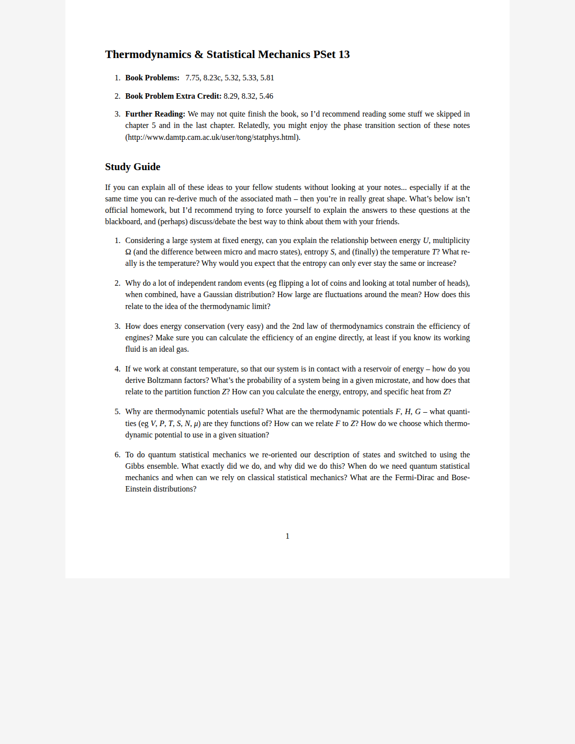Thermodynamics & Statistical Mechanics PSet 13
Book Problems: 7.75, 8.23c, 5.32, 5.33, 5.81
Book Problem Extra Credit: 8.29, 8.32, 5.46
Further Reading: We may not quite finish the book, so I’d recommend reading some stuff we skipped in chapter 5 and in the last chapter. Relatedly, you might enjoy the phase transition section of these notes (http://www.damtp.cam.ac.uk/user/tong/statphys.html).
Study Guide
If you can explain all of these ideas to your fellow students without looking at your notes... especially if at the same time you can re-derive much of the associated math – then you’re in really great shape. What’s below isn’t official homework, but I’d recommend trying to force yourself to explain the answers to these questions at the blackboard, and (perhaps) discuss/debate the best way to think about them with your friends.
Considering a large system at fixed energy, can you explain the relationship between energy U, multiplicity Ω (and the difference between micro and macro states), entropy S, and (finally) the temperature T? What really is the temperature? Why would you expect that the entropy can only ever stay the same or increase?
Why do a lot of independent random events (eg flipping a lot of coins and looking at total number of heads), when combined, have a Gaussian distribution? How large are fluctuations around the mean? How does this relate to the idea of the thermodynamic limit?
How does energy conservation (very easy) and the 2nd law of thermodynamics constrain the efficiency of engines? Make sure you can calculate the efficiency of an engine directly, at least if you know its working fluid is an ideal gas.
If we work at constant temperature, so that our system is in contact with a reservoir of energy – how do you derive Boltzmann factors? What’s the probability of a system being in a given microstate, and how does that relate to the partition function Z? How can you calculate the energy, entropy, and specific heat from Z?
Why are thermodynamic potentials useful? What are the thermodynamic potentials F, H, G – what quantities (eg V, P, T, S, N, μ) are they functions of? How can we relate F to Z? How do we choose which thermodynamic potential to use in a given situation?
To do quantum statistical mechanics we re-oriented our description of states and switched to using the Gibbs ensemble. What exactly did we do, and why did we do this? When do we need quantum statistical mechanics and when can we rely on classical statistical mechanics? What are the Fermi-Dirac and Bose-Einstein distributions?
1